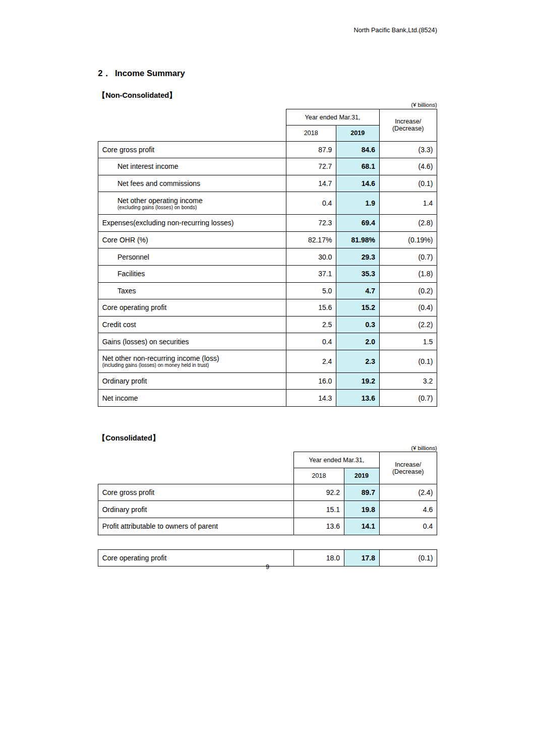North Pacific Bank,Ltd.(8524)
2．Income Summary
【Non-Consolidated】
(¥ billions)
| | Year ended Mar.31, | Increase/ (Decrease) |
| --- | --- | --- |
| 2018 | 2019 |
| Core gross profit | 87.9 | 84.6 | (3.3) |
| Net interest income | 72.7 | 68.1 | (4.6) |
| Net fees and commissions | 14.7 | 14.6 | (0.1) |
| Net other operating income (excluding gains (losses) on bonds) | 0.4 | 1.9 | 1.4 |
| Expenses(excluding non-recurring losses) | 72.3 | 69.4 | (2.8) |
| Core OHR (%) | 82.17% | 81.98% | (0.19%) |
| Personnel | 30.0 | 29.3 | (0.7) |
| Facilities | 37.1 | 35.3 | (1.8) |
| Taxes | 5.0 | 4.7 | (0.2) |
| Core operating profit | 15.6 | 15.2 | (0.4) |
| Credit cost | 2.5 | 0.3 | (2.2) |
| Gains (losses) on securities | 0.4 | 2.0 | 1.5 |
| Net other non-recurring income (loss) (including gains (losses) on money held in trust) | 2.4 | 2.3 | (0.1) |
| Ordinary profit | 16.0 | 19.2 | 3.2 |
| Net income | 14.3 | 13.6 | (0.7) |
【Consolidated】
(¥ billions)
| | Year ended Mar.31, | Increase/ (Decrease) |
| --- | --- | --- |
| 2018 | 2019 |
| Core gross profit | 92.2 | 89.7 | (2.4) |
| Ordinary profit | 15.1 | 19.8 | 4.6 |
| Profit attributable to owners of parent | 13.6 | 14.1 | 0.4 |
| Core operating profit | 18.0 | 17.8 | (0.1) |
9